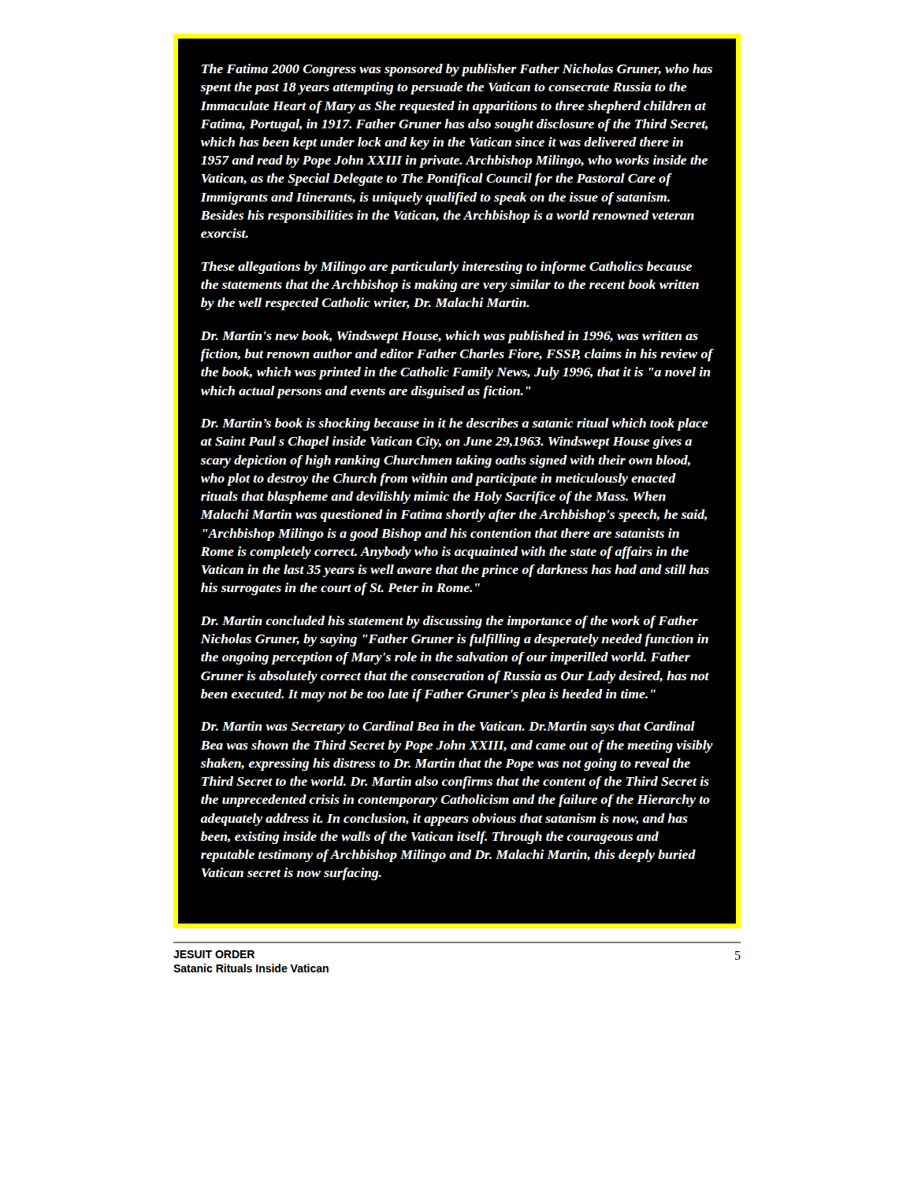The Fatima 2000 Congress was sponsored by publisher Father Nicholas Gruner, who has spent the past 18 years attempting to persuade the Vatican to consecrate Russia to the Immaculate Heart of Mary as She requested in apparitions to three shepherd children at Fatima, Portugal, in 1917. Father Gruner has also sought disclosure of the Third Secret, which has been kept under lock and key in the Vatican since it was delivered there in 1957 and read by Pope John XXIII in private. Archbishop Milingo, who works inside the Vatican, as the Special Delegate to The Pontifical Council for the Pastoral Care of Immigrants and Itinerants, is uniquely qualified to speak on the issue of satanism. Besides his responsibilities in the Vatican, the Archbishop is a world renowned veteran exorcist.
These allegations by Milingo are particularly interesting to informe Catholics because the statements that the Archbishop is making are very similar to the recent book written by the well respected Catholic writer, Dr. Malachi Martin.
Dr. Martin's new book, Windswept House, which was published in 1996, was written as fiction, but renown author and editor Father Charles Fiore, FSSP, claims in his review of the book, which was printed in the Catholic Family News, July 1996, that it is "a novel in which actual persons and events are disguised as fiction."
Dr. Martin’s book is shocking because in it he describes a satanic ritual which took place at Saint Paul s Chapel inside Vatican City, on June 29,1963. Windswept House gives a scary depiction of high ranking Churchmen taking oaths signed with their own blood, who plot to destroy the Church from within and participate in meticulously enacted rituals that blaspheme and devilishly mimic the Holy Sacrifice of the Mass. When Malachi Martin was questioned in Fatima shortly after the Archbishop's speech, he said, "Archbishop Milingo is a good Bishop and his contention that there are satanists in Rome is completely correct. Anybody who is acquainted with the state of affairs in the Vatican in the last 35 years is well aware that the prince of darkness has had and still has his surrogates in the court of St. Peter in Rome."
Dr. Martin concluded his statement by discussing the importance of the work of Father Nicholas Gruner, by saying "Father Gruner is fulfilling a desperately needed function in the ongoing perception of Mary's role in the salvation of our imperilled world. Father Gruner is absolutely correct that the consecration of Russia as Our Lady desired, has not been executed. It may not be too late if Father Gruner's plea is heeded in time."
Dr. Martin was Secretary to Cardinal Bea in the Vatican. Dr.Martin says that Cardinal Bea was shown the Third Secret by Pope John XXIII, and came out of the meeting visibly shaken, expressing his distress to Dr. Martin that the Pope was not going to reveal the Third Secret to the world. Dr. Martin also confirms that the content of the Third Secret is the unprecedented crisis in contemporary Catholicism and the failure of the Hierarchy to adequately address it. In conclusion, it appears obvious that satanism is now, and has been, existing inside the walls of the Vatican itself. Through the courageous and reputable testimony of Archbishop Milingo and Dr. Malachi Martin, this deeply buried Vatican secret is now surfacing.
JESUIT ORDER
Satanic Rituals Inside Vatican
5